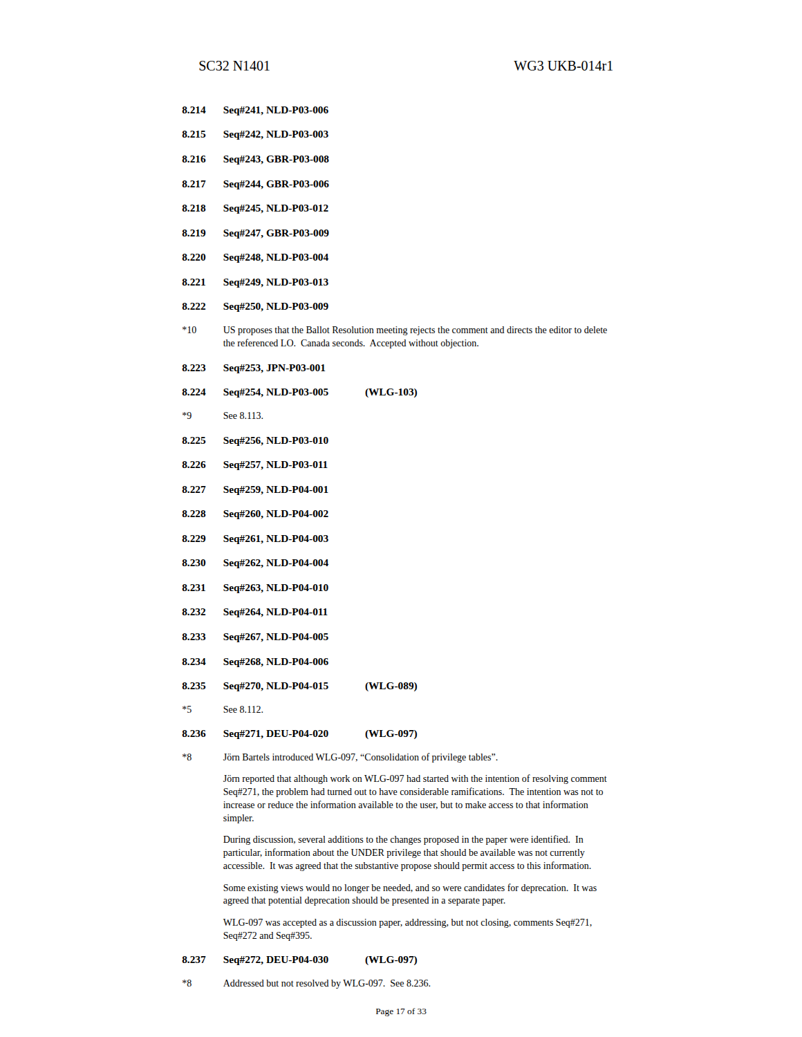SC32 N1401 WG3 UKB-014r1
8.214 Seq#241, NLD-P03-006
8.215 Seq#242, NLD-P03-003
8.216 Seq#243, GBR-P03-008
8.217 Seq#244, GBR-P03-006
8.218 Seq#245, NLD-P03-012
8.219 Seq#247, GBR-P03-009
8.220 Seq#248, NLD-P03-004
8.221 Seq#249, NLD-P03-013
8.222 Seq#250, NLD-P03-009
*10
US proposes that the Ballot Resolution meeting rejects the comment and directs the editor to delete the referenced LO. Canada seconds. Accepted without objection.
8.223 Seq#253, JPN-P03-001
8.224 Seq#254, NLD-P03-005(WLG-103)
*9
See 8.113.
8.225 Seq#256, NLD-P03-010
8.226 Seq#257, NLD-P03-011
8.227 Seq#259, NLD-P04-001
8.228 Seq#260, NLD-P04-002
8.229 Seq#261, NLD-P04-003
8.230 Seq#262, NLD-P04-004
8.231 Seq#263, NLD-P04-010
8.232 Seq#264, NLD-P04-011
8.233 Seq#267, NLD-P04-005
8.234 Seq#268, NLD-P04-006
8.235 Seq#270, NLD-P04-015(WLG-089)
*5
See 8.112.
8.236 Seq#271, DEU-P04-020(WLG-097)
*8
Jörn Bartels introduced WLG-097, “Consolidation of privilege tables”.
Jörn reported that although work on WLG-097 had started with the intention of resolving comment Seq#271, the problem had turned out to have considerable ramifications. The intention was not to increase or reduce the information available to the user, but to make access to that information simpler.
During discussion, several additions to the changes proposed in the paper were identified. In particular, information about the UNDER privilege that should be available was not currently accessible. It was agreed that the substantive propose should permit access to this information.
Some existing views would no longer be needed, and so were candidates for deprecation. It was agreed that potential deprecation should be presented in a separate paper.
WLG-097 was accepted as a discussion paper, addressing, but not closing, comments Seq#271, Seq#272 and Seq#395.
8.237 Seq#272, DEU-P04-030(WLG-097)
*8
Addressed but not resolved by WLG-097. See 8.236.
Page 17 of 33